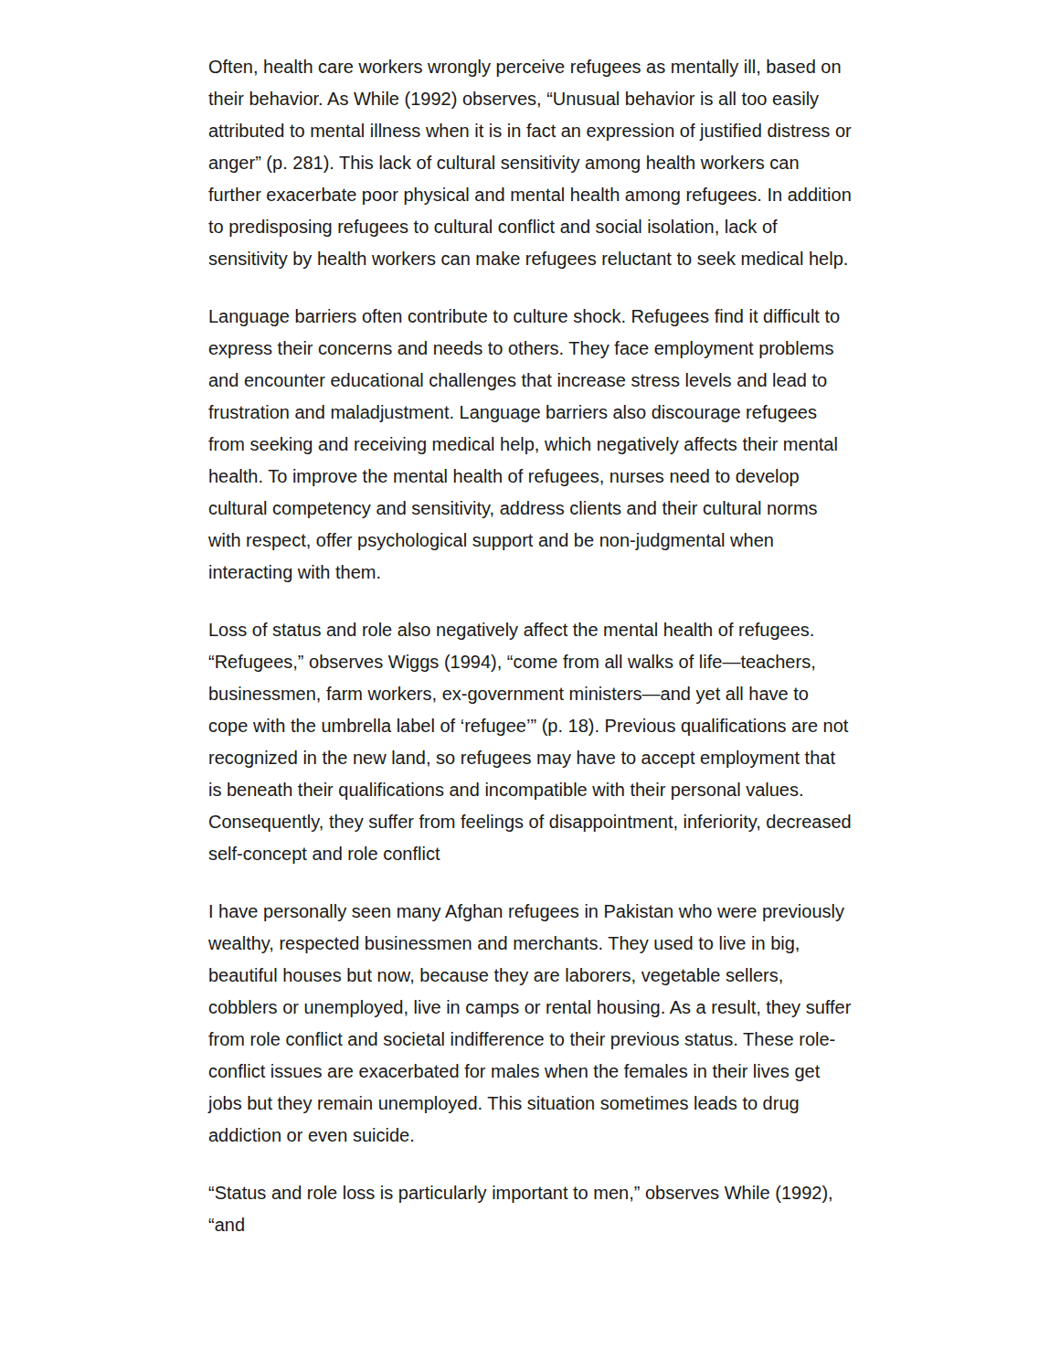Often, health care workers wrongly perceive refugees as mentally ill, based on their behavior. As While (1992) observes, “Unusual behavior is all too easily attributed to mental illness when it is in fact an expression of justified distress or anger” (p. 281). This lack of cultural sensitivity among health workers can further exacerbate poor physical and mental health among refugees. In addition to predisposing refugees to cultural conflict and social isolation, lack of sensitivity by health workers can make refugees reluctant to seek medical help.
Language barriers often contribute to culture shock. Refugees find it difficult to express their concerns and needs to others. They face employment problems and encounter educational challenges that increase stress levels and lead to frustration and maladjustment. Language barriers also discourage refugees from seeking and receiving medical help, which negatively affects their mental health. To improve the mental health of refugees, nurses need to develop cultural competency and sensitivity, address clients and their cultural norms with respect, offer psychological support and be non-judgmental when interacting with them.
Loss of status and role also negatively affect the mental health of refugees. “Refugees,” observes Wiggs (1994), “come from all walks of life—teachers, businessmen, farm workers, ex-government ministers—and yet all have to cope with the umbrella label of ‘refugee’” (p. 18). Previous qualifications are not recognized in the new land, so refugees may have to accept employment that is beneath their qualifications and incompatible with their personal values. Consequently, they suffer from feelings of disappointment, inferiority, decreased self-concept and role conflict
I have personally seen many Afghan refugees in Pakistan who were previously wealthy, respected businessmen and merchants. They used to live in big, beautiful houses but now, because they are laborers, vegetable sellers, cobblers or unemployed, live in camps or rental housing. As a result, they suffer from role conflict and societal indifference to their previous status. These role-conflict issues are exacerbated for males when the females in their lives get jobs but they remain unemployed. This situation sometimes leads to drug addiction or even suicide.
“Status and role loss is particularly important to men,” observes While (1992), “and